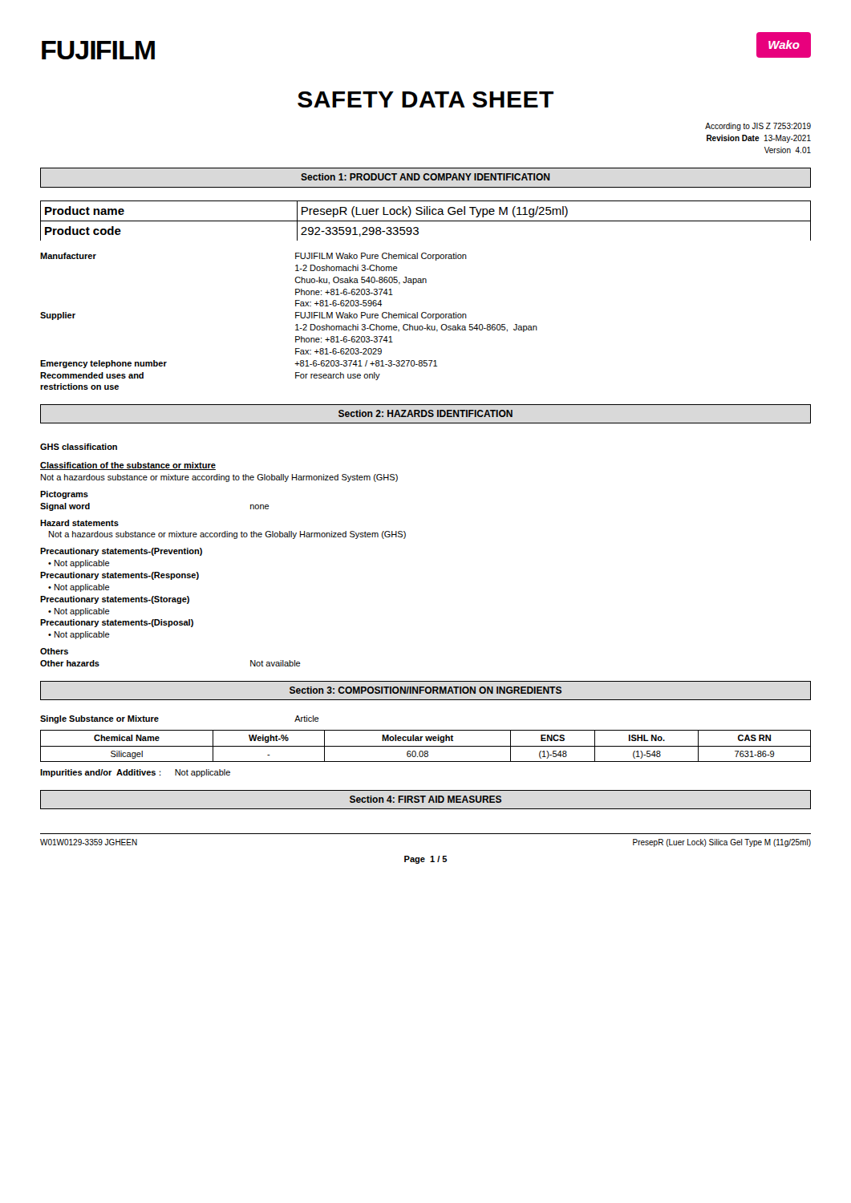FUJIFILM
Wako
SAFETY DATA SHEET
According to JIS Z 7253:2019
Revision Date 13-May-2021
Version 4.01
Section 1: PRODUCT AND COMPANY IDENTIFICATION
Product name
PresepR (Luer Lock) Silica Gel Type M (11g/25ml)
Product code
292-33591,298-33593
| Manufacturer | FUJIFILM Wako Pure Chemical Corporation 1-2 Doshomachi 3-Chome Chuo-ku, Osaka 540-8605, Japan Phone: +81-6-6203-3741 Fax: +81-6-6203-5964 |
| Supplier | FUJIFILM Wako Pure Chemical Corporation 1-2 Doshomachi 3-Chome, Chuo-ku, Osaka 540-8605, Japan Phone: +81-6-6203-3741 Fax: +81-6-6203-2029 |
| Emergency telephone number | +81-6-6203-3741 / +81-3-3270-8571 |
| Recommended uses and restrictions on use | For research use only |
Section 2: HAZARDS IDENTIFICATION
GHS classification
Classification of the substance or mixture
Not a hazardous substance or mixture according to the Globally Harmonized System (GHS)
Pictograms
| Signal word | none |
Hazard statements
Not a hazardous substance or mixture according to the Globally Harmonized System (GHS)
Precautionary statements-(Prevention)
• Not applicable
Precautionary statements-(Response)
• Not applicable
Precautionary statements-(Storage)
• Not applicable
Precautionary statements-(Disposal)
• Not applicable
Others
| Other hazards | Not available |
Section 3: COMPOSITION/INFORMATION ON INGREDIENTS
| Single Substance or Mixture | Article |
| Chemical Name | Weight-% | Molecular weight | ENCS | ISHL No. | CAS RN |
| --- | --- | --- | --- | --- | --- |
| Silicagel | - | 60.08 | (1)-548 | (1)-548 | 7631-86-9 |
Impurities and/or Additives： Not applicable
Section 4: FIRST AID MEASURES
W01W0129-3359 JGHEEN
PresepR (Luer Lock) Silica Gel Type M (11g/25ml)
Page 1 / 5